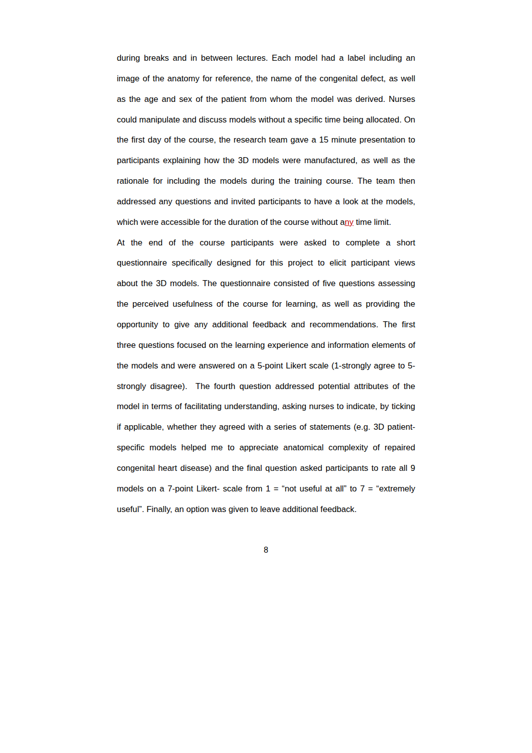during breaks and in between lectures. Each model had a label including an image of the anatomy for reference, the name of the congenital defect, as well as the age and sex of the patient from whom the model was derived. Nurses could manipulate and discuss models without a specific time being allocated. On the first day of the course, the research team gave a 15 minute presentation to participants explaining how the 3D models were manufactured, as well as the rationale for including the models during the training course. The team then addressed any questions and invited participants to have a look at the models, which were accessible for the duration of the course without any time limit.
At the end of the course participants were asked to complete a short questionnaire specifically designed for this project to elicit participant views about the 3D models. The questionnaire consisted of five questions assessing the perceived usefulness of the course for learning, as well as providing the opportunity to give any additional feedback and recommendations. The first three questions focused on the learning experience and information elements of the models and were answered on a 5-point Likert scale (1-strongly agree to 5-strongly disagree). The fourth question addressed potential attributes of the model in terms of facilitating understanding, asking nurses to indicate, by ticking if applicable, whether they agreed with a series of statements (e.g. 3D patient-specific models helped me to appreciate anatomical complexity of repaired congenital heart disease) and the final question asked participants to rate all 9 models on a 7-point Likert- scale from 1 = “not useful at all” to 7 = “extremely useful”. Finally, an option was given to leave additional feedback.
8